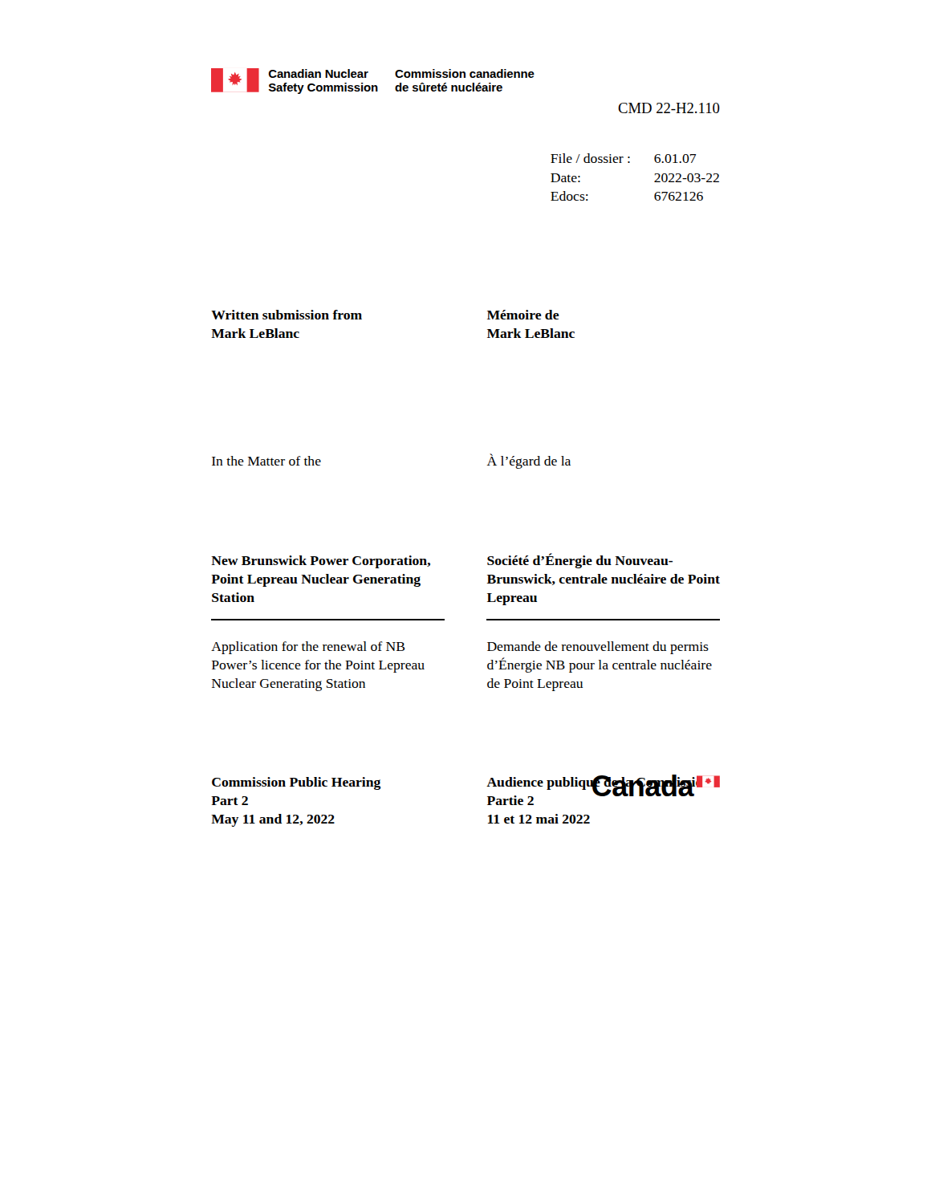Canadian Nuclear
Safety Commission Commission canadienne
de sûreté nucléaire
CMD 22-H2.110
| File / dossier : | 6.01.07 |
| Date: | 2022-03-22 |
| Edocs: | 6762126 |
Written submission from
Mark LeBlanc
In the Matter of the
New Brunswick Power Corporation,
Point Lepreau Nuclear Generating Station
Application for the renewal of NB Power’s licence for the Point Lepreau Nuclear Generating Station
Commission Public Hearing
Part 2
May 11 and 12, 2022
Mémoire de
Mark LeBlanc
À l’égard de la
Société d’Énergie du Nouveau-Brunswick, centrale nucléaire de Point Lepreau
Demande de renouvellement du permis d’Énergie NB pour la centrale nucléaire de Point Lepreau
Audience publique de la Commission
Partie 2
11 et 12 mai 2022
Canada